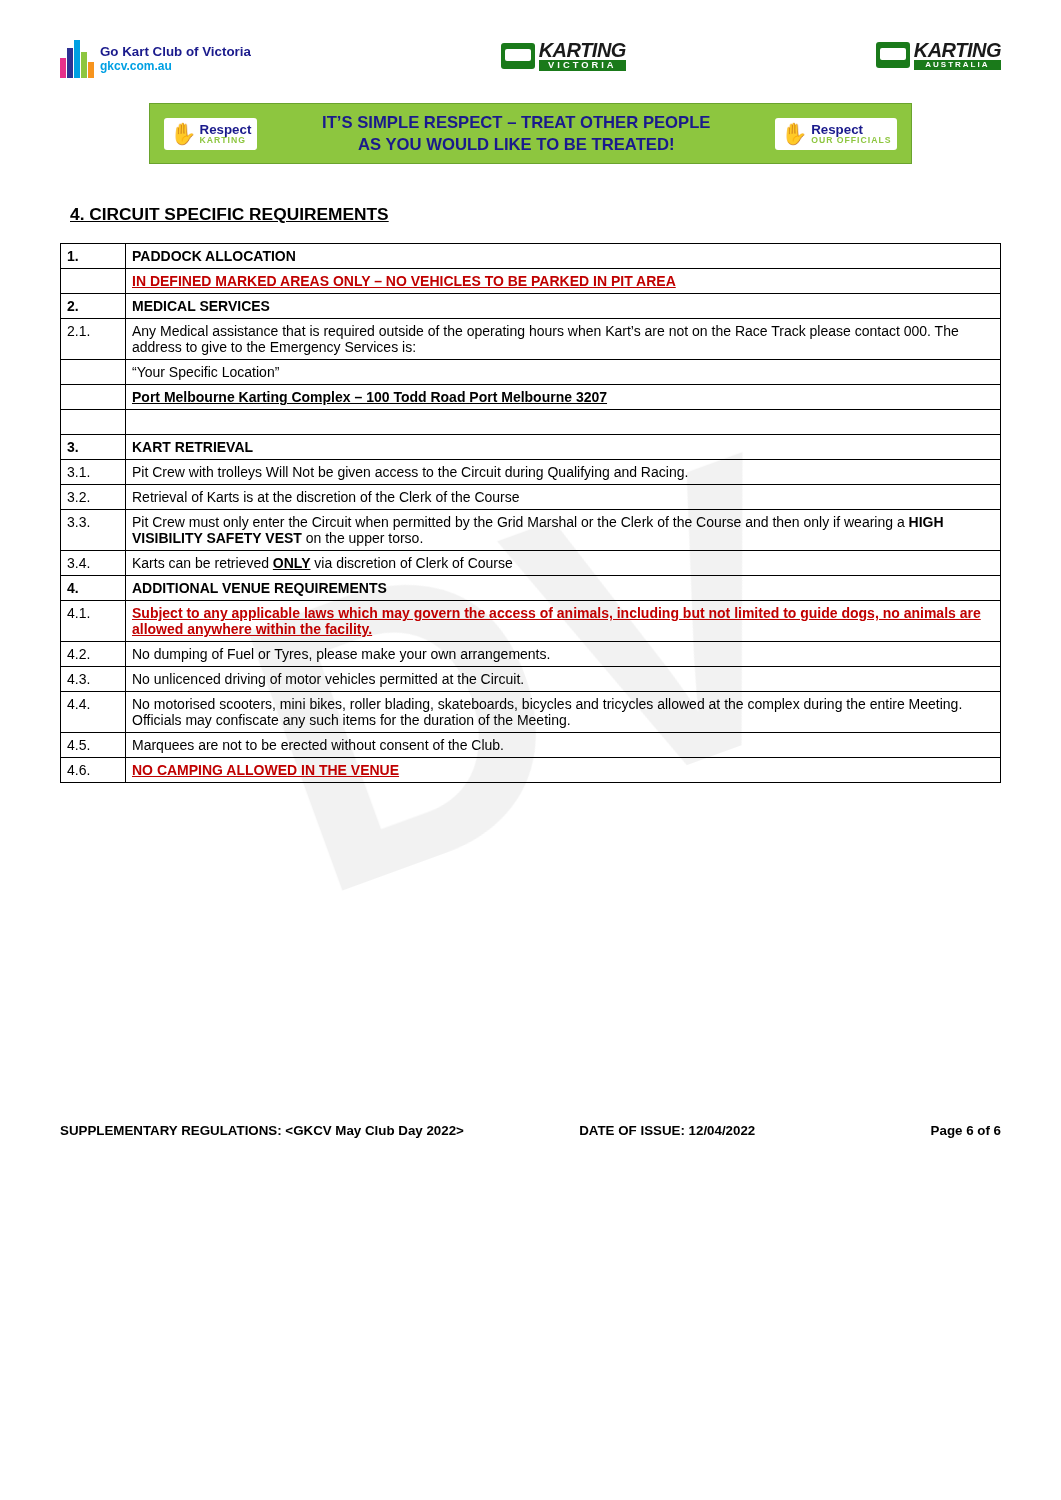DV
Go Kart Club of Victoria
gkcv.com.au
KARTING
VICTORIA
KARTING
AUSTRALIA
✋
Respect
KARTING
IT’S SIMPLE RESPECT – TREAT OTHER PEOPLE
AS YOU WOULD LIKE TO BE TREATED!
✋
Respect
OUR OFFICIALS
4. CIRCUIT SPECIFIC REQUIREMENTS
| 1. | PADDOCK ALLOCATION |
| | IN DEFINED MARKED AREAS ONLY – NO VEHICLES TO BE PARKED IN PIT AREA |
| 2. | MEDICAL SERVICES |
| 2.1. | Any Medical assistance that is required outside of the operating hours when Kart’s are not on the Race Track please contact 000. The address to give to the Emergency Services is: |
| | “Your Specific Location” |
| | Port Melbourne Karting Complex – 100 Todd Road Port Melbourne 3207 |
| 3. | KART RETRIEVAL |
| 3.1. | Pit Crew with trolleys Will Not be given access to the Circuit during Qualifying and Racing. |
| 3.2. | Retrieval of Karts is at the discretion of the Clerk of the Course |
| 3.3. | Pit Crew must only enter the Circuit when permitted by the Grid Marshal or the Clerk of the Course and then only if wearing a HIGH VISIBILITY SAFETY VEST on the upper torso. |
| 3.4. | Karts can be retrieved ONLY via discretion of Clerk of Course |
| 4. | ADDITIONAL VENUE REQUIREMENTS |
| 4.1. | Subject to any applicable laws which may govern the access of animals, including but not limited to guide dogs, no animals are allowed anywhere within the facility. |
| 4.2. | No dumping of Fuel or Tyres, please make your own arrangements. |
| 4.3. | No unlicenced driving of motor vehicles permitted at the Circuit. |
| 4.4. | No motorised scooters, mini bikes, roller blading, skateboards, bicycles and tricycles allowed at the complex during the entire Meeting. Officials may confiscate any such items for the duration of the Meeting. |
| 4.5. | Marquees are not to be erected without consent of the Club. |
| 4.6. | NO CAMPING ALLOWED IN THE VENUE |
SUPPLEMENTARY REGULATIONS: <GKCV May Club Day 2022>
DATE OF ISSUE: 12/04/2022
Page 6 of 6